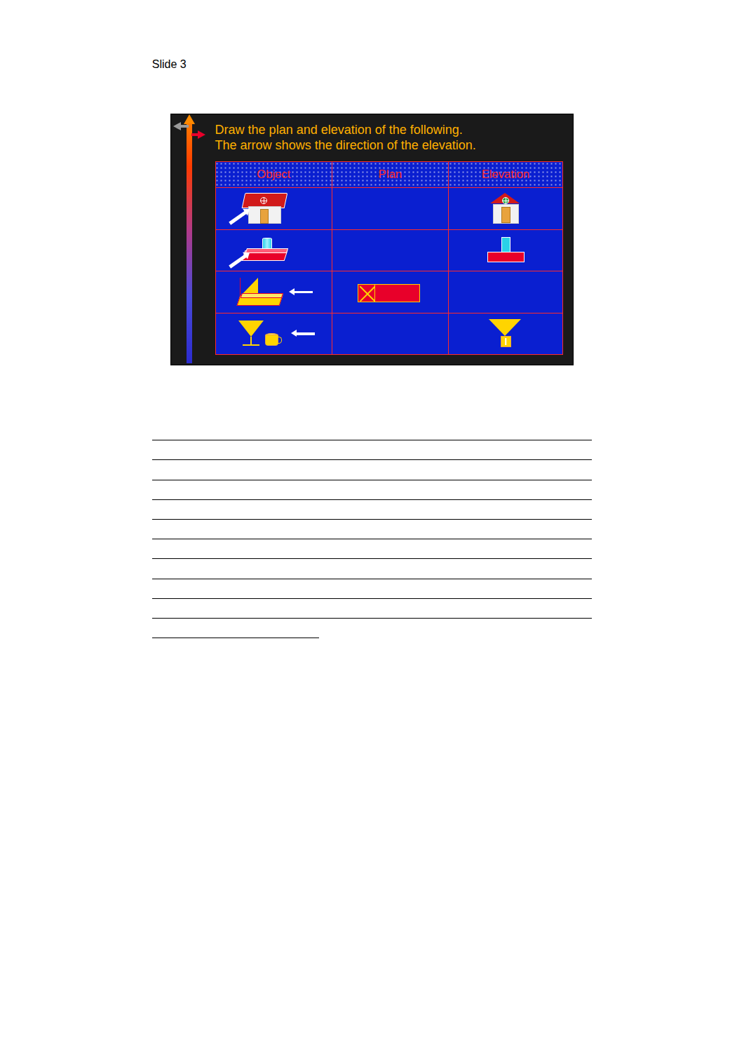Slide 3
Draw the plan and elevation of the following.
The arrow shows the direction of the elevation.
| Object | Plan | Elevation |
| --- | --- | --- |